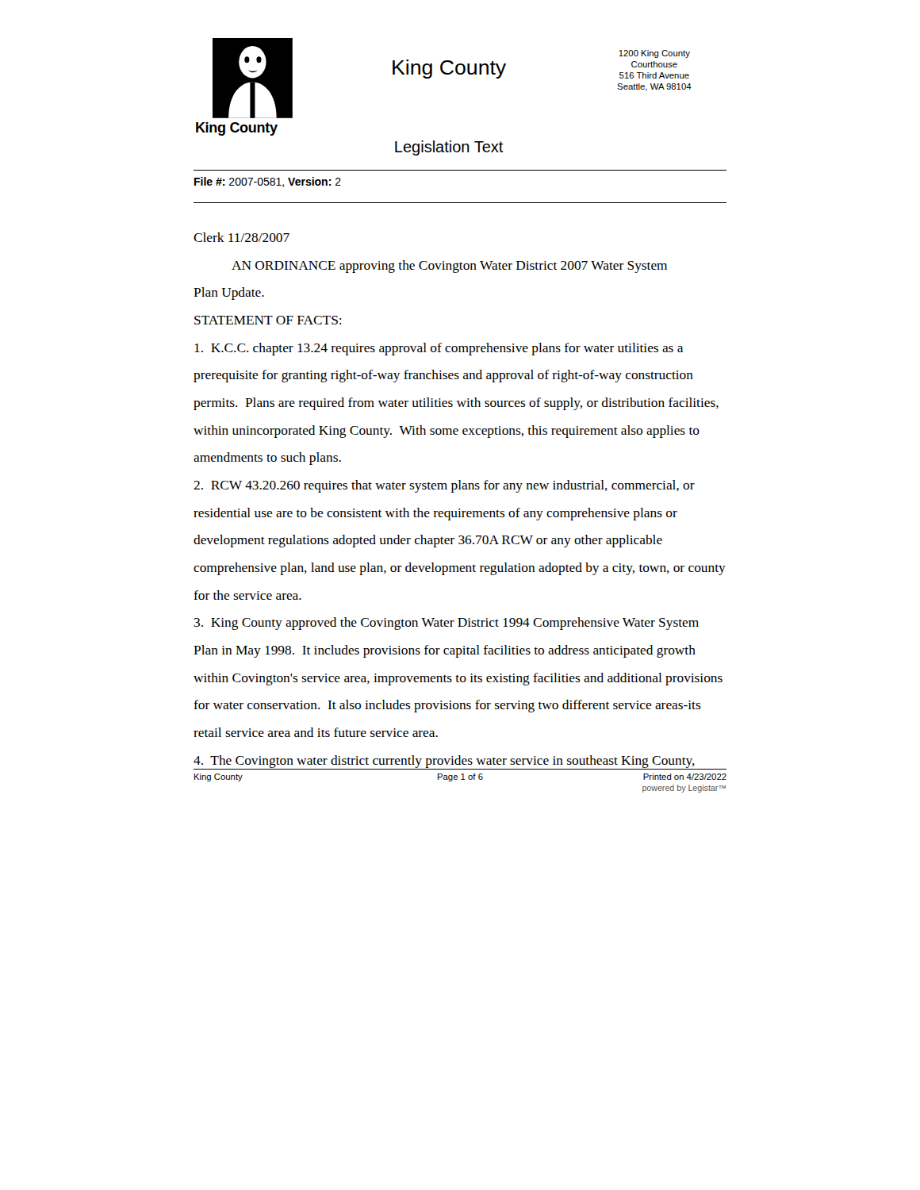King County
King County
Legislation Text
1200 King County
Courthouse
516 Third Avenue
Seattle, WA 98104
File #: 2007-0581, Version: 2
Clerk 11/28/2007
AN ORDINANCE approving the Covington Water District 2007 Water System
Plan Update.
STATEMENT OF FACTS:
1. K.C.C. chapter 13.24 requires approval of comprehensive plans for water utilities as a prerequisite for granting right-of-way franchises and approval of right-of-way construction permits. Plans are required from water utilities with sources of supply, or distribution facilities, within unincorporated King County. With some exceptions, this requirement also applies to amendments to such plans.
2. RCW 43.20.260 requires that water system plans for any new industrial, commercial, or residential use are to be consistent with the requirements of any comprehensive plans or development regulations adopted under chapter 36.70A RCW or any other applicable comprehensive plan, land use plan, or development regulation adopted by a city, town, or county for the service area.
3. King County approved the Covington Water District 1994 Comprehensive Water System Plan in May 1998. It includes provisions for capital facilities to address anticipated growth within Covington's service area, improvements to its existing facilities and additional provisions for water conservation. It also includes provisions for serving two different service areas-its retail service area and its future service area.
4. The Covington water district currently provides water service in southeast King County,
King County
Page 1 of 6
Printed on 4/23/2022
powered by Legistar™